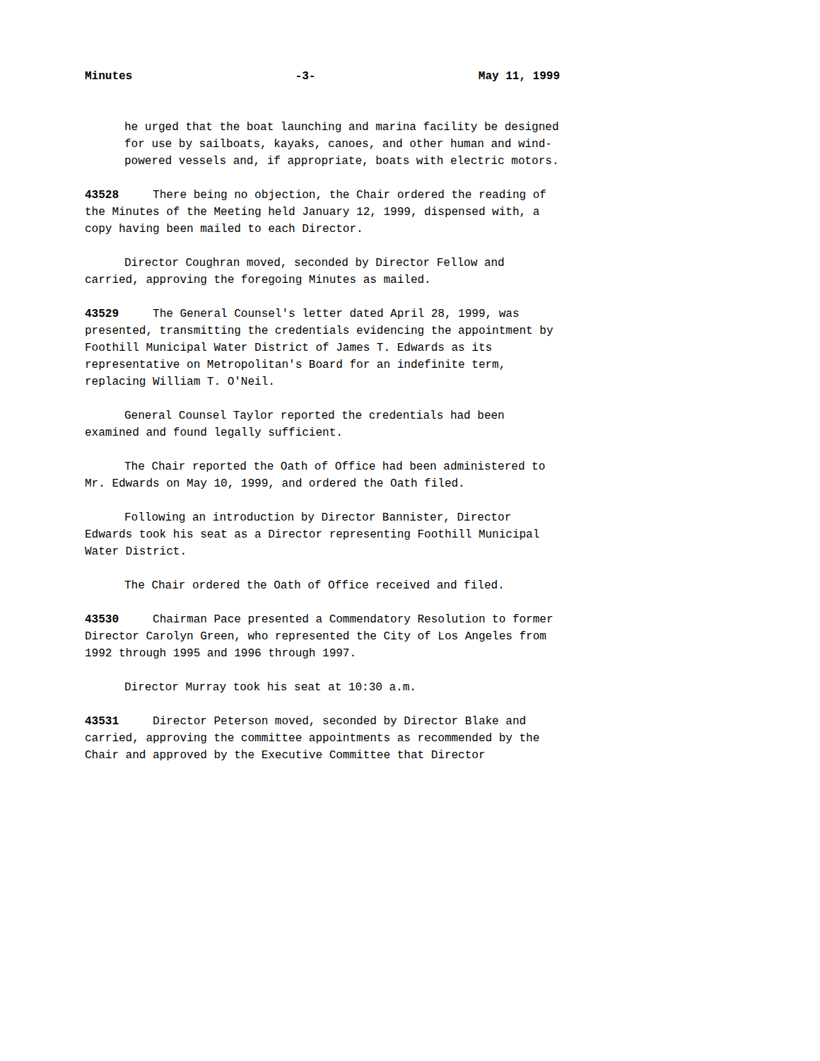Minutes -3- May 11, 1999
he urged that the boat launching and marina facility be designed for use by sailboats, kayaks, canoes, and other human and wind-powered vessels and, if appropriate, boats with electric motors.
43528 There being no objection, the Chair ordered the reading of the Minutes of the Meeting held January 12, 1999, dispensed with, a copy having been mailed to each Director.
Director Coughran moved, seconded by Director Fellow and carried, approving the foregoing Minutes as mailed.
43529 The General Counsel's letter dated April 28, 1999, was presented, transmitting the credentials evidencing the appointment by Foothill Municipal Water District of James T. Edwards as its representative on Metropolitan's Board for an indefinite term, replacing William T. O'Neil.
General Counsel Taylor reported the credentials had been examined and found legally sufficient.
The Chair reported the Oath of Office had been administered to Mr. Edwards on May 10, 1999, and ordered the Oath filed.
Following an introduction by Director Bannister, Director Edwards took his seat as a Director representing Foothill Municipal Water District.
The Chair ordered the Oath of Office received and filed.
43530 Chairman Pace presented a Commendatory Resolution to former Director Carolyn Green, who represented the City of Los Angeles from 1992 through 1995 and 1996 through 1997.
Director Murray took his seat at 10:30 a.m.
43531 Director Peterson moved, seconded by Director Blake and carried, approving the committee appointments as recommended by the Chair and approved by the Executive Committee that Director